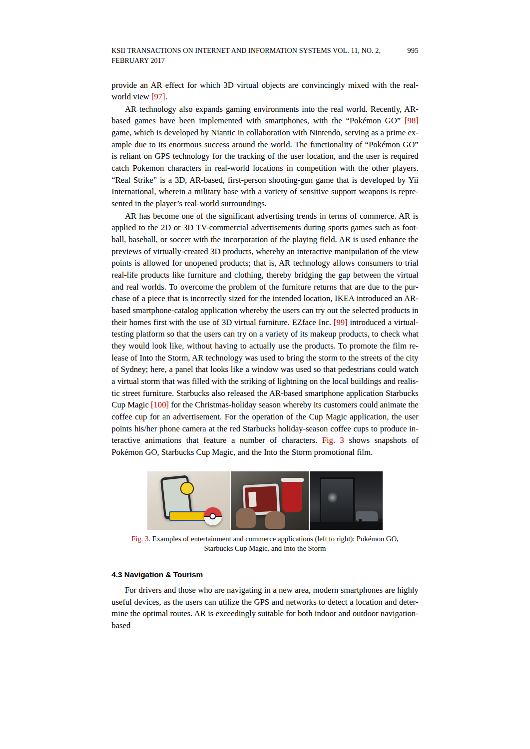KSII Transactions on Internet and Information Systems Vol. 11, No. 2, February 2017 995
provide an AR effect for which 3D virtual objects are convincingly mixed with the real-world view [97].
AR technology also expands gaming environments into the real world. Recently, AR-based games have been implemented with smartphones, with the “Pokémon GO” [98] game, which is developed by Niantic in collaboration with Nintendo, serving as a prime example due to its enormous success around the world. The functionality of “Pokémon GO” is reliant on GPS technology for the tracking of the user location, and the user is required catch Pokemon characters in real-world locations in competition with the other players. “Real Strike” is a 3D, AR-based, first-person shooting-gun game that is developed by Yii International, wherein a military base with a variety of sensitive support weapons is represented in the player’s real-world surroundings.
AR has become one of the significant advertising trends in terms of commerce. AR is applied to the 2D or 3D TV-commercial advertisements during sports games such as football, baseball, or soccer with the incorporation of the playing field. AR is used enhance the previews of virtually-created 3D products, whereby an interactive manipulation of the view points is allowed for unopened products; that is, AR technology allows consumers to trial real-life products like furniture and clothing, thereby bridging the gap between the virtual and real worlds. To overcome the problem of the furniture returns that are due to the purchase of a piece that is incorrectly sized for the intended location, IKEA introduced an AR-based smartphone-catalog application whereby the users can try out the selected products in their homes first with the use of 3D virtual furniture. EZface Inc. [99] introduced a virtual-testing platform so that the users can try on a variety of its makeup products, to check what they would look like, without having to actually use the products. To promote the film release of Into the Storm, AR technology was used to bring the storm to the streets of the city of Sydney; here, a panel that looks like a window was used so that pedestrians could watch a virtual storm that was filled with the striking of lightning on the local buildings and realistic street furniture. Starbucks also released the AR-based smartphone application Starbucks Cup Magic [100] for the Christmas-holiday season whereby its customers could animate the coffee cup for an advertisement. For the operation of the Cup Magic application, the user points his/her phone camera at the red Starbucks holiday-season coffee cups to produce interactive animations that feature a number of characters. Fig. 3 shows snapshots of Pokémon GO, Starbucks Cup Magic, and the Into the Storm promotional film.
Fig. 3. Examples of entertainment and commerce applications (left to right): Pokémon GO, Starbucks Cup Magic, and Into the Storm
4.3 Navigation & Tourism
For drivers and those who are navigating in a new area, modern smartphones are highly useful devices, as the users can utilize the GPS and networks to detect a location and determine the optimal routes. AR is exceedingly suitable for both indoor and outdoor navigation-based